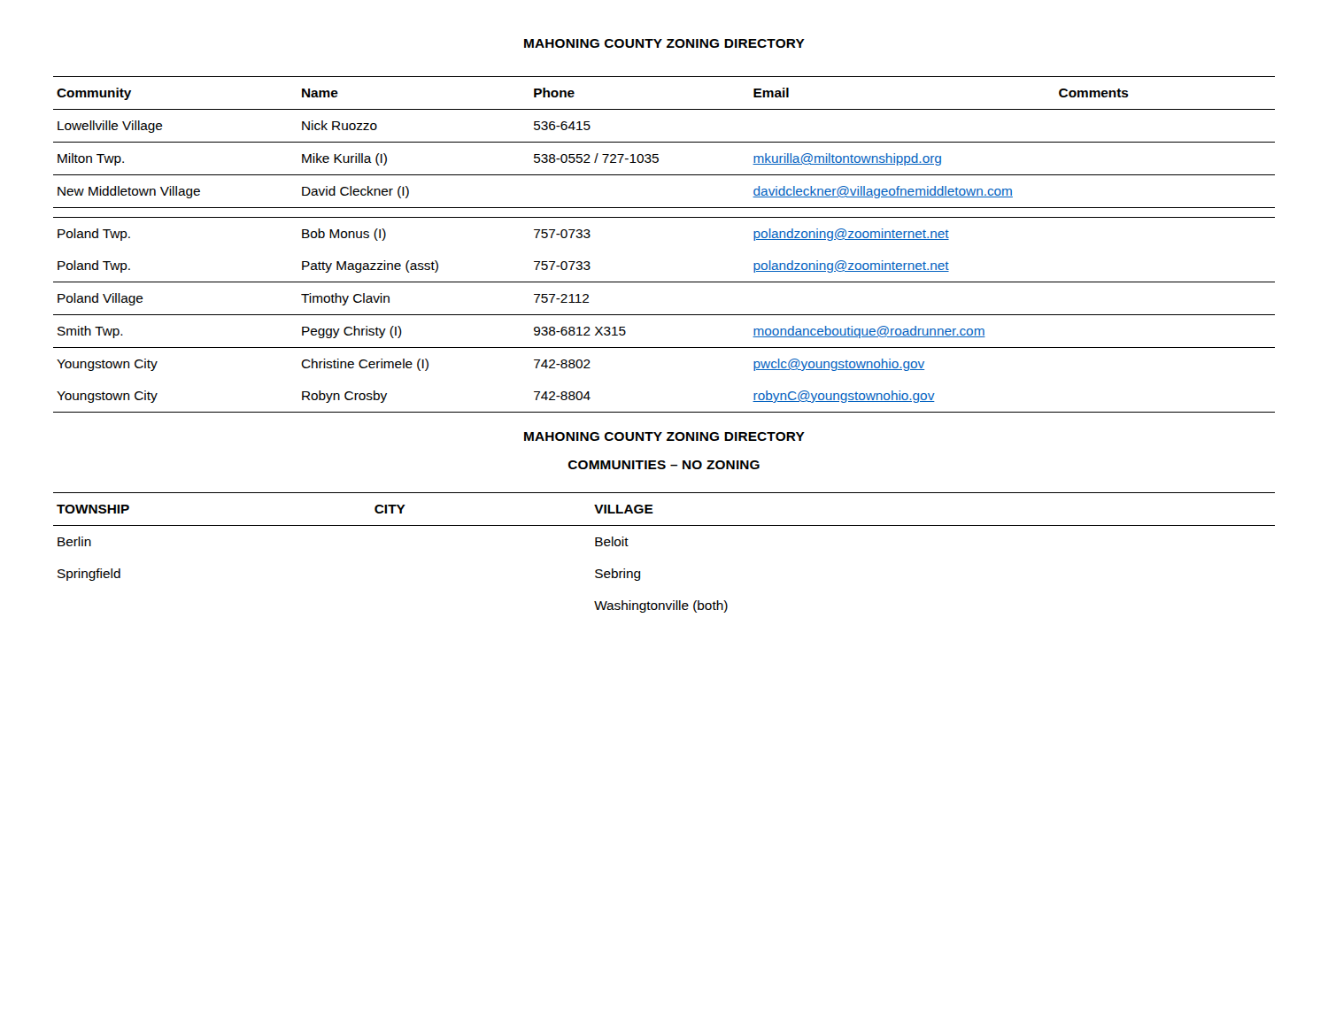MAHONING COUNTY ZONING DIRECTORY
| Community | Name | Phone | Email | Comments |
| --- | --- | --- | --- | --- |
| Lowellville Village | Nick Ruozzo | 536-6415 | | |
| Milton Twp. | Mike Kurilla (I) | 538-0552 / 727-1035 | mkurilla@miltontownshippd.org | |
| New Middletown Village | David Cleckner (I) | | davidcleckner@villageofnemiddletown.com | |
| Poland Twp. | Bob Monus (I) | 757-0733 | polandzoning@zoominternet.net | |
| Poland Twp. | Patty Magazzine (asst) | 757-0733 | polandzoning@zoominternet.net | |
| Poland Village | Timothy Clavin | 757-2112 | | |
| Smith Twp. | Peggy Christy (I) | 938-6812 X315 | moondanceboutique@roadrunner.com | |
| Youngstown City | Christine Cerimele (I) | 742-8802 | pwclc@youngstownohio.gov | |
| Youngstown City | Robyn Crosby | 742-8804 | robynC@youngstownohio.gov | |
MAHONING COUNTY ZONING DIRECTORY
COMMUNITIES – NO ZONING
| TOWNSHIP | CITY | VILLAGE |
| --- | --- | --- |
| Berlin | | Beloit |
| Springfield | | Sebring |
| | | Washingtonville (both) |